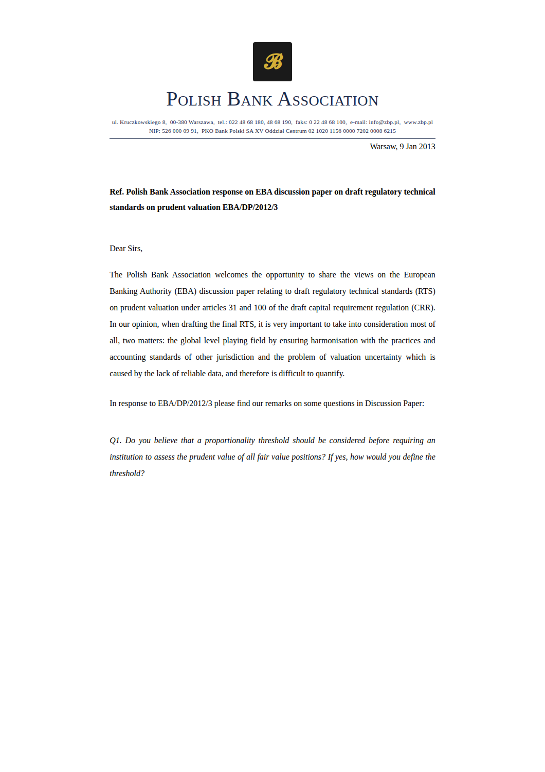𝓑
Polish Bank Association
ul. Kruczkowskiego 8, 00-380 Warszawa, tel.: 022 48 68 180, 48 68 190, faks: 0 22 48 68 100, e-mail: info@zbp.pl, www.zbp.pl
NIP: 526 000 09 91, PKO Bank Polski SA XV Oddział Centrum 02 1020 1156 0000 7202 0008 6215
Warsaw, 9 Jan 2013
Ref. Polish Bank Association response on EBA discussion paper on draft regulatory technical standards on prudent valuation EBA/DP/2012/3
Dear Sirs,
The Polish Bank Association welcomes the opportunity to share the views on the European Banking Authority (EBA) discussion paper relating to draft regulatory technical standards (RTS) on prudent valuation under articles 31 and 100 of the draft capital requirement regulation (CRR). In our opinion, when drafting the final RTS, it is very important to take into consideration most of all, two matters: the global level playing field by ensuring harmonisation with the practices and accounting standards of other jurisdiction and the problem of valuation uncertainty which is caused by the lack of reliable data, and therefore is difficult to quantify.
In response to EBA/DP/2012/3 please find our remarks on some questions in Discussion Paper:
Q1. Do you believe that a proportionality threshold should be considered before requiring an institution to assess the prudent value of all fair value positions? If yes, how would you define the threshold?